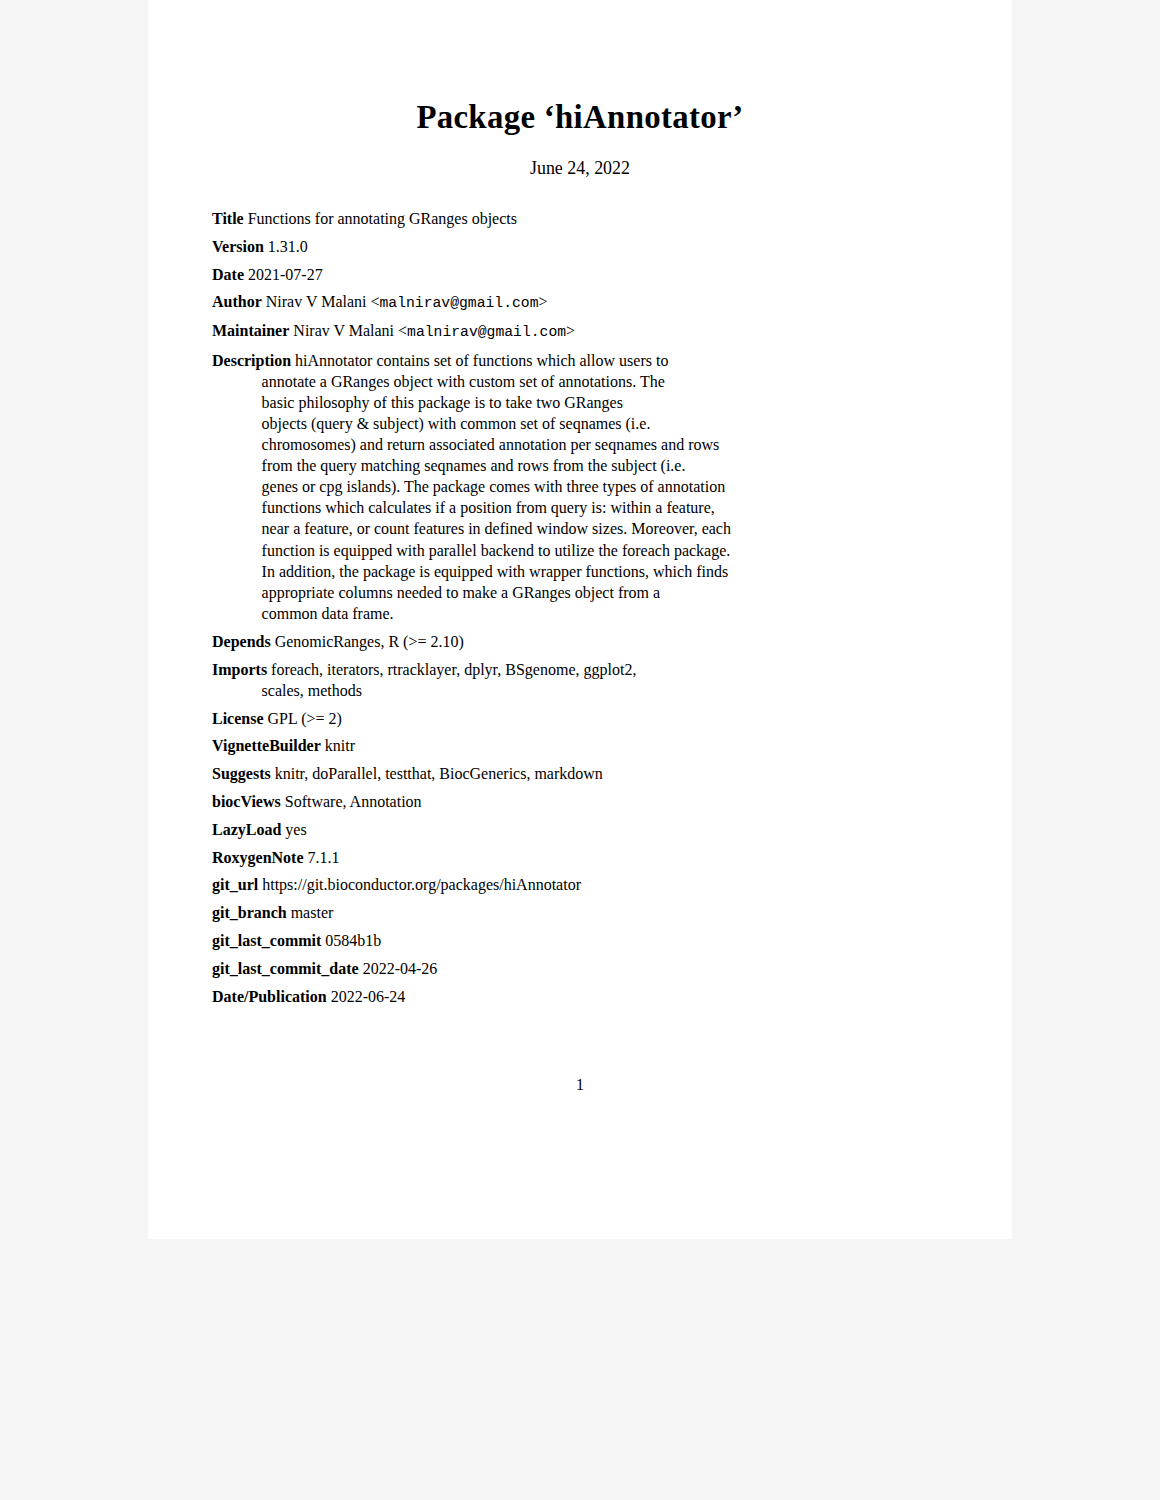Package ‘hiAnnotator’
June 24, 2022
Title
Functions for annotating GRanges objects
Version
1.31.0
Date
2021-07-27
Author
Nirav V Malani <malnirav@gmail.com>
Maintainer
Nirav V Malani <malnirav@gmail.com>
Description
hiAnnotator contains set of functions which allow users to
annotate a GRanges object with custom set of annotations. The
basic philosophy of this package is to take two GRanges
objects (query & subject) with common set of seqnames (i.e.
chromosomes) and return associated annotation per seqnames and rows
from the query matching seqnames and rows from the subject (i.e.
genes or cpg islands). The package comes with three types of annotation
functions which calculates if a position from query is: within a feature,
near a feature, or count features in defined window sizes. Moreover, each
function is equipped with parallel backend to utilize the foreach package.
In addition, the package is equipped with wrapper functions, which finds
appropriate columns needed to make a GRanges object from a
common data frame.
Depends
GenomicRanges, R (>= 2.10)
Imports
foreach, iterators, rtracklayer, dplyr, BSgenome, ggplot2,
scales, methods
License
GPL (>= 2)
VignetteBuilder
knitr
Suggests
knitr, doParallel, testthat, BiocGenerics, markdown
biocViews
Software, Annotation
LazyLoad
yes
RoxygenNote
7.1.1
git_url
https://git.bioconductor.org/packages/hiAnnotator
git_branch
master
git_last_commit
0584b1b
git_last_commit_date
2022-04-26
Date/Publication
2022-06-24
1